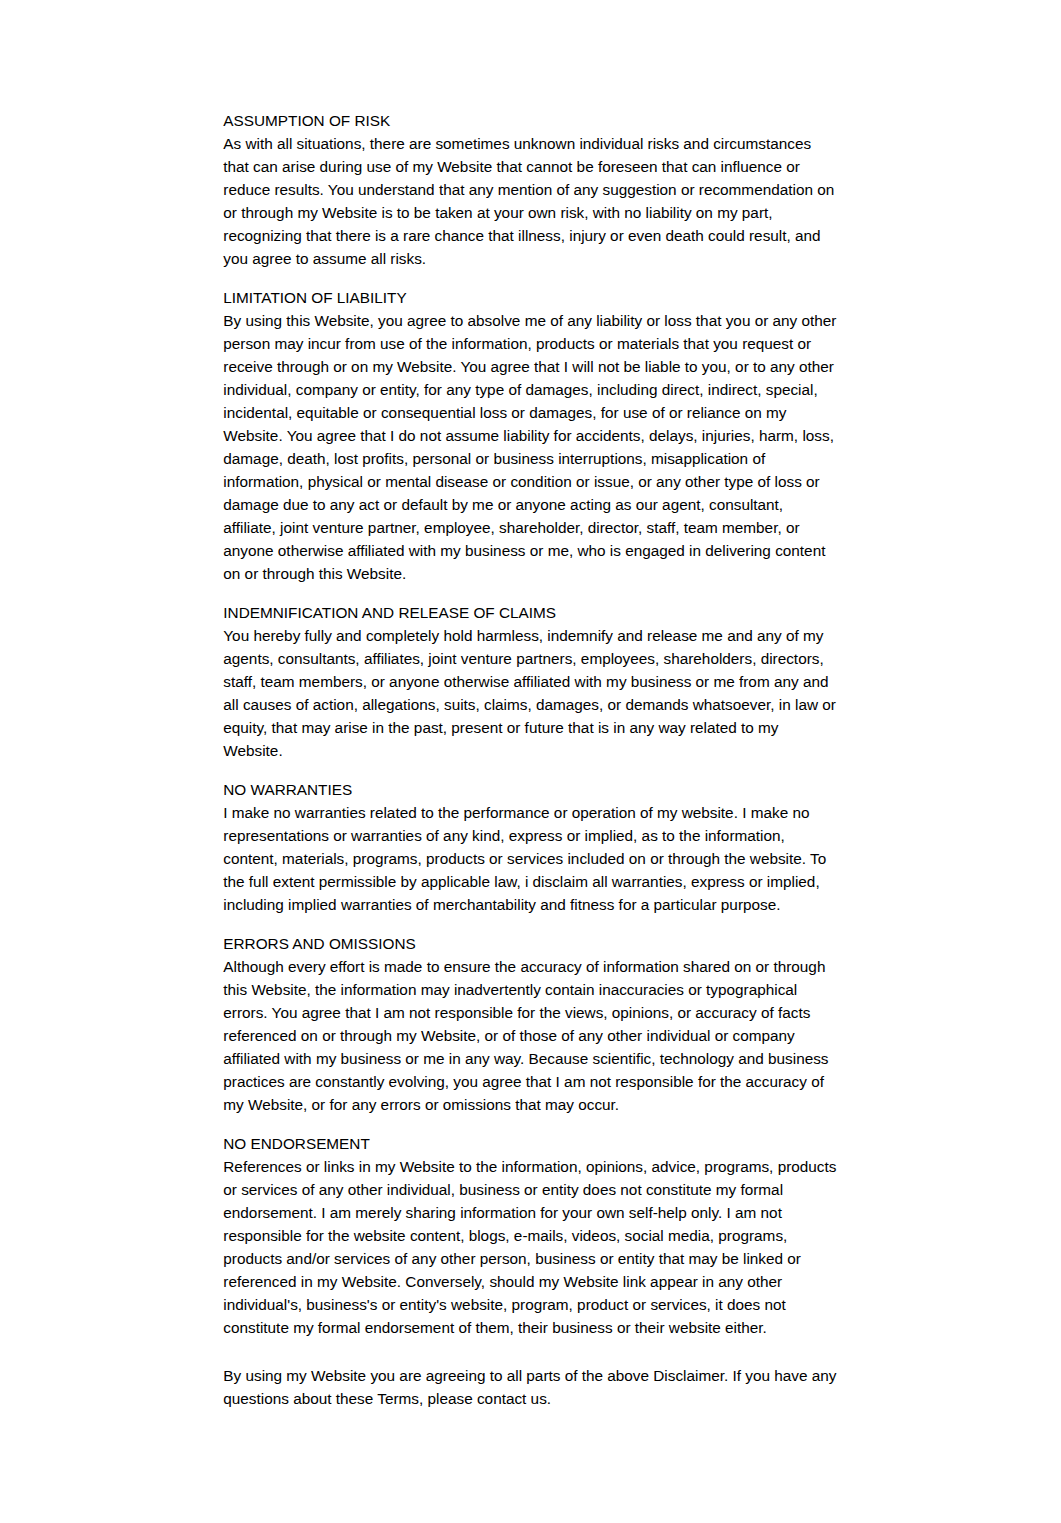ASSUMPTION OF RISK
As with all situations, there are sometimes unknown individual risks and circumstances that can arise during use of my Website that cannot be foreseen that can influence or reduce results. You understand that any mention of any suggestion or recommendation on or through my Website is to be taken at your own risk, with no liability on my part, recognizing that there is a rare chance that illness, injury or even death could result, and you agree to assume all risks.
LIMITATION OF LIABILITY
By using this Website, you agree to absolve me of any liability or loss that you or any other person may incur from use of the information, products or materials that you request or receive through or on my Website. You agree that I will not be liable to you, or to any other individual, company or entity, for any type of damages, including direct, indirect, special, incidental, equitable or consequential loss or damages, for use of or reliance on my Website. You agree that I do not assume liability for accidents, delays, injuries, harm, loss, damage, death, lost profits, personal or business interruptions, misapplication of information, physical or mental disease or condition or issue, or any other type of loss or damage due to any act or default by me or anyone acting as our agent, consultant, affiliate, joint venture partner, employee, shareholder, director, staff, team member, or anyone otherwise affiliated with my business or me, who is engaged in delivering content on or through this Website.
INDEMNIFICATION AND RELEASE OF CLAIMS
You hereby fully and completely hold harmless, indemnify and release me and any of my agents, consultants, affiliates, joint venture partners, employees, shareholders, directors, staff, team members, or anyone otherwise affiliated with my business or me from any and all causes of action, allegations, suits, claims, damages, or demands whatsoever, in law or equity, that may arise in the past, present or future that is in any way related to my Website.
NO WARRANTIES
I make no warranties related to the performance or operation of my website. I make no representations or warranties of any kind, express or implied, as to the information, content, materials, programs, products or services included on or through the website. To the full extent permissible by applicable law, i disclaim all warranties, express or implied, including implied warranties of merchantability and fitness for a particular purpose.
ERRORS AND OMISSIONS
Although every effort is made to ensure the accuracy of information shared on or through this Website, the information may inadvertently contain inaccuracies or typographical errors. You agree that I am not responsible for the views, opinions, or accuracy of facts referenced on or through my Website, or of those of any other individual or company affiliated with my business or me in any way. Because scientific, technology and business practices are constantly evolving, you agree that I am not responsible for the accuracy of my Website, or for any errors or omissions that may occur.
NO ENDORSEMENT
References or links in my Website to the information, opinions, advice, programs, products or services of any other individual, business or entity does not constitute my formal endorsement. I am merely sharing information for your own self-help only. I am not responsible for the website content, blogs, e-mails, videos, social media, programs, products and/or services of any other person, business or entity that may be linked or referenced in my Website. Conversely, should my Website link appear in any other individual's, business's or entity's website, program, product or services, it does not constitute my formal endorsement of them, their business or their website either.
By using my Website you are agreeing to all parts of the above Disclaimer. If you have any questions about these Terms, please contact us.